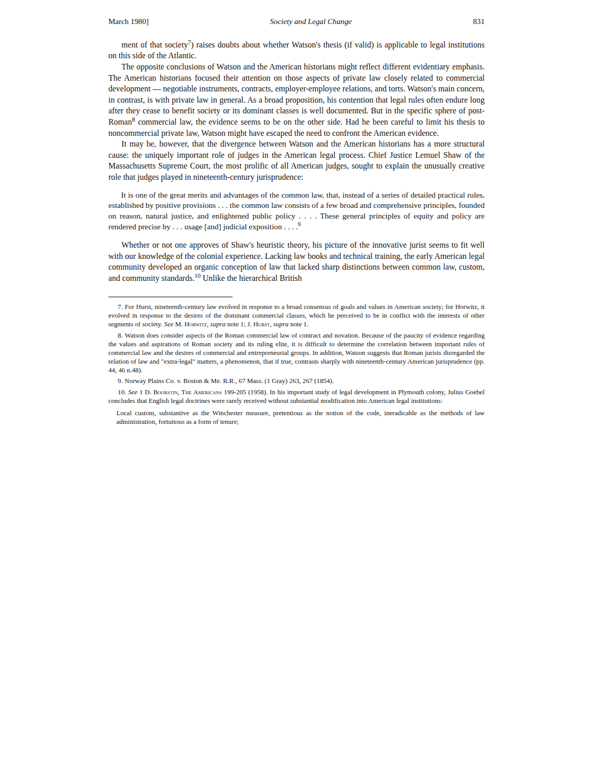March 1980] Society and Legal Change 831
ment of that society7) raises doubts about whether Watson's thesis (if valid) is applicable to legal institutions on this side of the Atlantic.
The opposite conclusions of Watson and the American historians might reflect different evidentiary emphasis. The American historians focused their attention on those aspects of private law closely related to commercial development — negotiable instruments, contracts, employer-employee relations, and torts. Watson's main concern, in contrast, is with private law in general. As a broad proposition, his contention that legal rules often endure long after they cease to benefit society or its dominant classes is well documented. But in the specific sphere of post-Roman8 commercial law, the evidence seems to be on the other side. Had he been careful to limit his thesis to noncommercial private law, Watson might have escaped the need to confront the American evidence.
It may be, however, that the divergence between Watson and the American historians has a more structural cause: the uniquely important role of judges in the American legal process. Chief Justice Lemuel Shaw of the Massachusetts Supreme Court, the most prolific of all American judges, sought to explain the unusually creative role that judges played in nineteenth-century jurisprudence:
It is one of the great merits and advantages of the common law, that, instead of a series of detailed practical rules, established by positive provisions . . . the common law consists of a few broad and comprehensive principles, founded on reason, natural justice, and enlightened public policy . . . . These general principles of equity and policy are rendered precise by . . . usage [and] judicial exposition . . . .9
Whether or not one approves of Shaw's heuristic theory, his picture of the innovative jurist seems to fit well with our knowledge of the colonial experience. Lacking law books and technical training, the early American legal community developed an organic conception of law that lacked sharp distinctions between common law, custom, and community standards.10 Unlike the hierarchical British
7. For Hurst, nineteenth-century law evolved in response to a broad consensus of goals and values in American society; for Horwitz, it evolved in response to the desires of the dominant commercial classes, which he perceived to be in conflict with the interests of other segments of society. See M. Horwitz, supra note 1; J. Hurst, supra note 1.
8. Watson does consider aspects of the Roman commercial law of contract and novation. Because of the paucity of evidence regarding the values and aspirations of Roman society and its ruling elite, it is difficult to determine the correlation between important rules of commercial law and the desires of commercial and entrepreneurial groups. In addition, Watson suggests that Roman jurists disregarded the relation of law and "extra-legal" matters, a phenomenon, that if true, contrasts sharply with nineteenth-century American jurisprudence (pp. 44, 46 n.48).
9. Norway Plains Co. v. Boston & Me. R.R., 67 Mass. (1 Gray) 263, 267 (1854).
10. See 1 D. Boorstin, The Americans 199-205 (1958). In his important study of legal development in Plymouth colony, Julius Goebel concludes that English legal doctrines were rarely received without substantial modification into American legal institutions:
Local custom, substantive as the Winchester measure, pretentious as the notion of the code, ineradicable as the methods of law administration, fortuitous as a form of tenure;